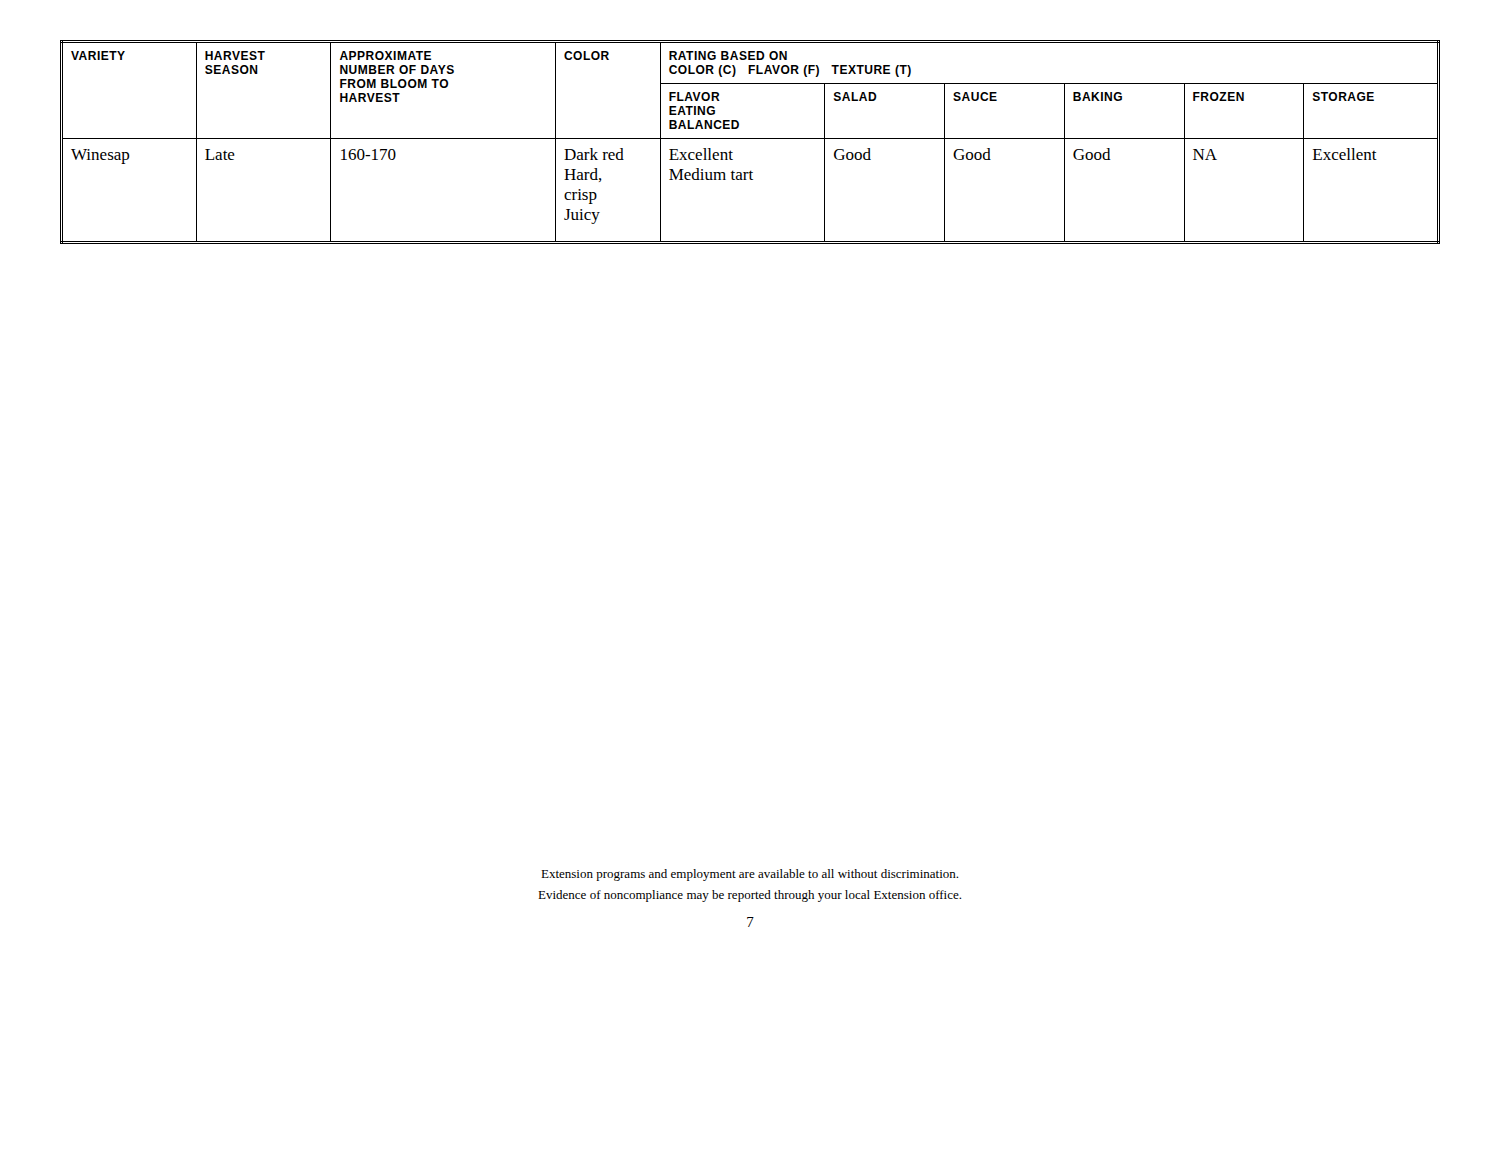| VARIETY | HARVEST SEASON | APPROXIMATE NUMBER OF DAYS FROM BLOOM TO HARVEST | COLOR | RATING BASED ON COLOR (C) FLAVOR (F) TEXTURE (T) |
| --- | --- | --- | --- | --- |
| FLAVOR EATING BALANCED | SALAD | SAUCE | BAKING | FROZEN | STORAGE |
| Winesap | Late | 160-170 | Dark red Hard, crisp Juicy | Excellent Medium tart | Good | Good | Good | NA | Excellent |
Extension programs and employment are available to all without discrimination.
Evidence of noncompliance may be reported through your local Extension office.
7